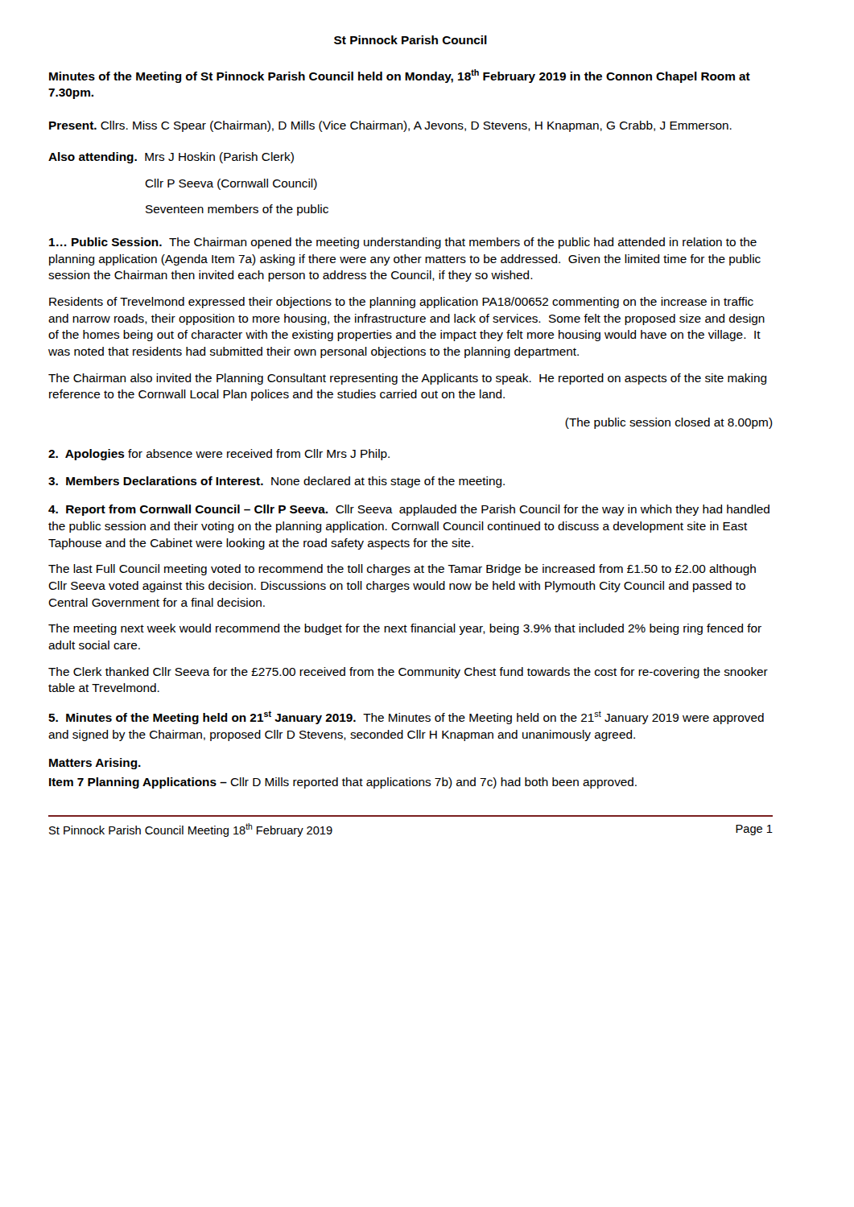St Pinnock Parish Council
Minutes of the Meeting of St Pinnock Parish Council held on Monday, 18th February 2019 in the Connon Chapel Room at 7.30pm.
Present. Cllrs. Miss C Spear (Chairman), D Mills (Vice Chairman), A Jevons, D Stevens, H Knapman, G Crabb, J Emmerson.
Also attending. Mrs J Hoskin (Parish Clerk)
Cllr P Seeva (Cornwall Council)
Seventeen members of the public
1… Public Session. The Chairman opened the meeting understanding that members of the public had attended in relation to the planning application (Agenda Item 7a) asking if there were any other matters to be addressed. Given the limited time for the public session the Chairman then invited each person to address the Council, if they so wished.
Residents of Trevelmond expressed their objections to the planning application PA18/00652 commenting on the increase in traffic and narrow roads, their opposition to more housing, the infrastructure and lack of services. Some felt the proposed size and design of the homes being out of character with the existing properties and the impact they felt more housing would have on the village. It was noted that residents had submitted their own personal objections to the planning department.
The Chairman also invited the Planning Consultant representing the Applicants to speak. He reported on aspects of the site making reference to the Cornwall Local Plan polices and the studies carried out on the land.
(The public session closed at 8.00pm)
2. Apologies for absence were received from Cllr Mrs J Philp.
3. Members Declarations of Interest. None declared at this stage of the meeting.
4. Report from Cornwall Council – Cllr P Seeva. Cllr Seeva applauded the Parish Council for the way in which they had handled the public session and their voting on the planning application. Cornwall Council continued to discuss a development site in East Taphouse and the Cabinet were looking at the road safety aspects for the site.
The last Full Council meeting voted to recommend the toll charges at the Tamar Bridge be increased from £1.50 to £2.00 although Cllr Seeva voted against this decision. Discussions on toll charges would now be held with Plymouth City Council and passed to Central Government for a final decision.
The meeting next week would recommend the budget for the next financial year, being 3.9% that included 2% being ring fenced for adult social care.
The Clerk thanked Cllr Seeva for the £275.00 received from the Community Chest fund towards the cost for re-covering the snooker table at Trevelmond.
5. Minutes of the Meeting held on 21st January 2019. The Minutes of the Meeting held on the 21st January 2019 were approved and signed by the Chairman, proposed Cllr D Stevens, seconded Cllr H Knapman and unanimously agreed.
Matters Arising.
Item 7 Planning Applications – Cllr D Mills reported that applications 7b) and 7c) had both been approved.
St Pinnock Parish Council Meeting 18th February 2019 Page 1